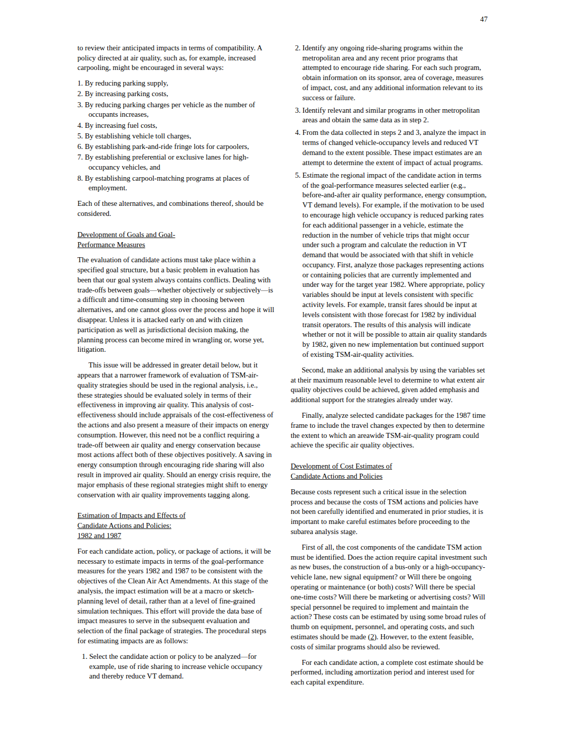47
to review their anticipated impacts in terms of compatibility. A policy directed at air quality, such as, for example, increased carpooling, might be encouraged in several ways:
1. By reducing parking supply,
2. By increasing parking costs,
3. By reducing parking charges per vehicle as the number of occupants increases,
4. By increasing fuel costs,
5. By establishing vehicle toll charges,
6. By establishing park-and-ride fringe lots for carpoolers,
7. By establishing preferential or exclusive lanes for high-occupancy vehicles, and
8. By establishing carpool-matching programs at places of employment.
Each of these alternatives, and combinations thereof, should be considered.
Development of Goals and Goal-Performance Measures
The evaluation of candidate actions must take place within a specified goal structure, but a basic problem in evaluation has been that our goal system always contains conflicts. Dealing with trade-offs between goals—whether objectively or subjectively—is a difficult and time-consuming step in choosing between alternatives, and one cannot gloss over the process and hope it will disappear. Unless it is attacked early on and with citizen participation as well as jurisdictional decision making, the planning process can become mired in wrangling or, worse yet, litigation.
This issue will be addressed in greater detail below, but it appears that a narrower framework of evaluation of TSM-air-quality strategies should be used in the regional analysis, i.e., these strategies should be evaluated solely in terms of their effectiveness in improving air quality. This analysis of cost-effectiveness should include appraisals of the cost-effectiveness of the actions and also present a measure of their impacts on energy consumption. However, this need not be a conflict requiring a trade-off between air quality and energy conservation because most actions affect both of these objectives positively. A saving in energy consumption through encouraging ride sharing will also result in improved air quality. Should an energy crisis require, the major emphasis of these regional strategies might shift to energy conservation with air quality improvements tagging along.
Estimation of Impacts and Effects of Candidate Actions and Policies: 1982 and 1987
For each candidate action, policy, or package of actions, it will be necessary to estimate impacts in terms of the goal-performance measures for the years 1982 and 1987 to be consistent with the objectives of the Clean Air Act Amendments. At this stage of the analysis, the impact estimation will be at a macro or sketch-planning level of detail, rather than at a level of fine-grained simulation techniques. This effort will provide the data base of impact measures to serve in the subsequent evaluation and selection of the final package of strategies. The procedural steps for estimating impacts are as follows:
Select the candidate action or policy to be analyzed—for example, use of ride sharing to increase vehicle occupancy and thereby reduce VT demand.
Identify any ongoing ride-sharing programs within the metropolitan area and any recent prior programs that attempted to encourage ride sharing. For each such program, obtain information on its sponsor, area of coverage, measures of impact, cost, and any additional information relevant to its success or failure.
Identify relevant and similar programs in other metropolitan areas and obtain the same data as in step 2.
From the data collected in steps 2 and 3, analyze the impact in terms of changed vehicle-occupancy levels and reduced VT demand to the extent possible. These impact estimates are an attempt to determine the extent of impact of actual programs.
Estimate the regional impact of the candidate action in terms of the goal-performance measures selected earlier (e.g., before-and-after air quality performance, energy consumption, VT demand levels). For example, if the motivation to be used to encourage high vehicle occupancy is reduced parking rates for each additional passenger in a vehicle, estimate the reduction in the number of vehicle trips that might occur under such a program and calculate the reduction in VT demand that would be associated with that shift in vehicle occupancy. First, analyze those packages representing actions or containing policies that are currently implemented and under way for the target year 1982. Where appropriate, policy variables should be input at levels consistent with specific activity levels. For example, transit fares should be input at levels consistent with those forecast for 1982 by individual transit operators. The results of this analysis will indicate whether or not it will be possible to attain air quality standards by 1982, given no new implementation but continued support of existing TSM-air-quality activities.
Second, make an additional analysis by using the variables set at their maximum reasonable level to determine to what extent air quality objectives could be achieved, given added emphasis and additional support for the strategies already under way.
Finally, analyze selected candidate packages for the 1987 time frame to include the travel changes expected by then to determine the extent to which an areawide TSM-air-quality program could achieve the specific air quality objectives.
Development of Cost Estimates of Candidate Actions and Policies
Because costs represent such a critical issue in the selection process and because the costs of TSM actions and policies have not been carefully identified and enumerated in prior studies, it is important to make careful estimates before proceeding to the subarea analysis stage.
First of all, the cost components of the candidate TSM action must be identified. Does the action require capital investment such as new buses, the construction of a bus-only or a high-occupancy-vehicle lane, new signal equipment? or Will there be ongoing operating or maintenance (or both) costs? Will there be special one-time costs? Will there be marketing or advertising costs? Will special personnel be required to implement and maintain the action? These costs can be estimated by using some broad rules of thumb on equipment, personnel, and operating costs, and such estimates should be made (2). However, to the extent feasible, costs of similar programs should also be reviewed.
For each candidate action, a complete cost estimate should be performed, including amortization period and interest used for each capital expenditure.